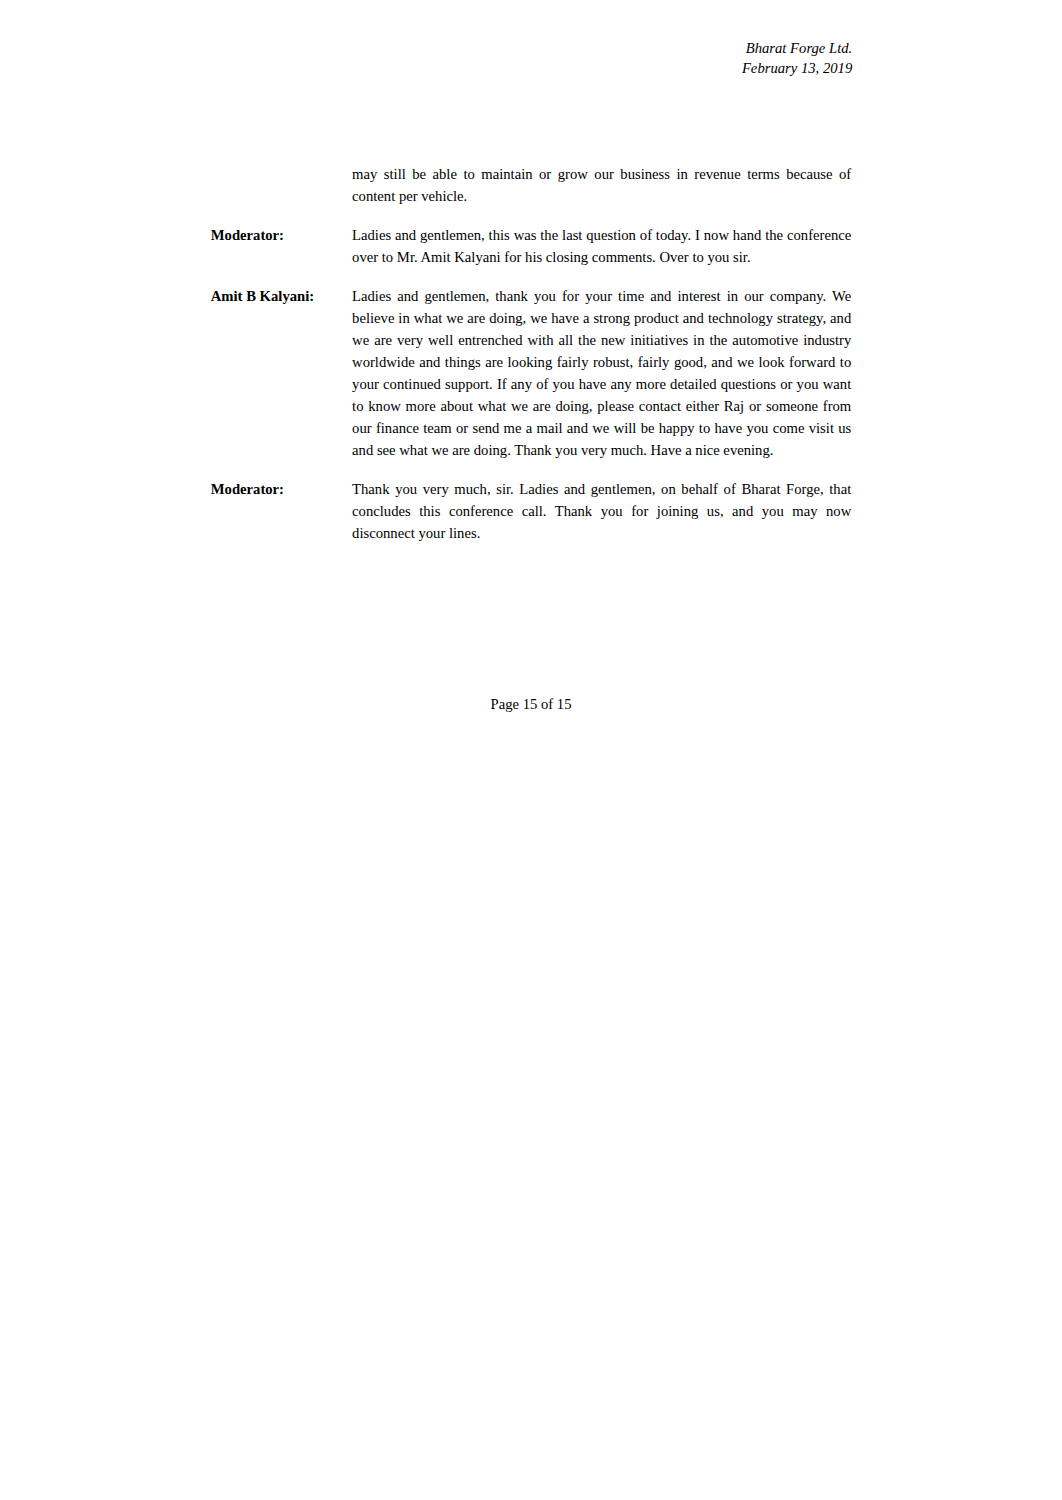Bharat Forge Ltd.
February 13, 2019
| | may still be able to maintain or grow our business in revenue terms because of content per vehicle. |
| Moderator: | Ladies and gentlemen, this was the last question of today. I now hand the conference over to Mr. Amit Kalyani for his closing comments. Over to you sir. |
| Amit B Kalyani: | Ladies and gentlemen, thank you for your time and interest in our company. We believe in what we are doing, we have a strong product and technology strategy, and we are very well entrenched with all the new initiatives in the automotive industry worldwide and things are looking fairly robust, fairly good, and we look forward to your continued support. If any of you have any more detailed questions or you want to know more about what we are doing, please contact either Raj or someone from our finance team or send me a mail and we will be happy to have you come visit us and see what we are doing. Thank you very much. Have a nice evening. |
| Moderator: | Thank you very much, sir. Ladies and gentlemen, on behalf of Bharat Forge, that concludes this conference call. Thank you for joining us, and you may now disconnect your lines. |
Page 15 of 15